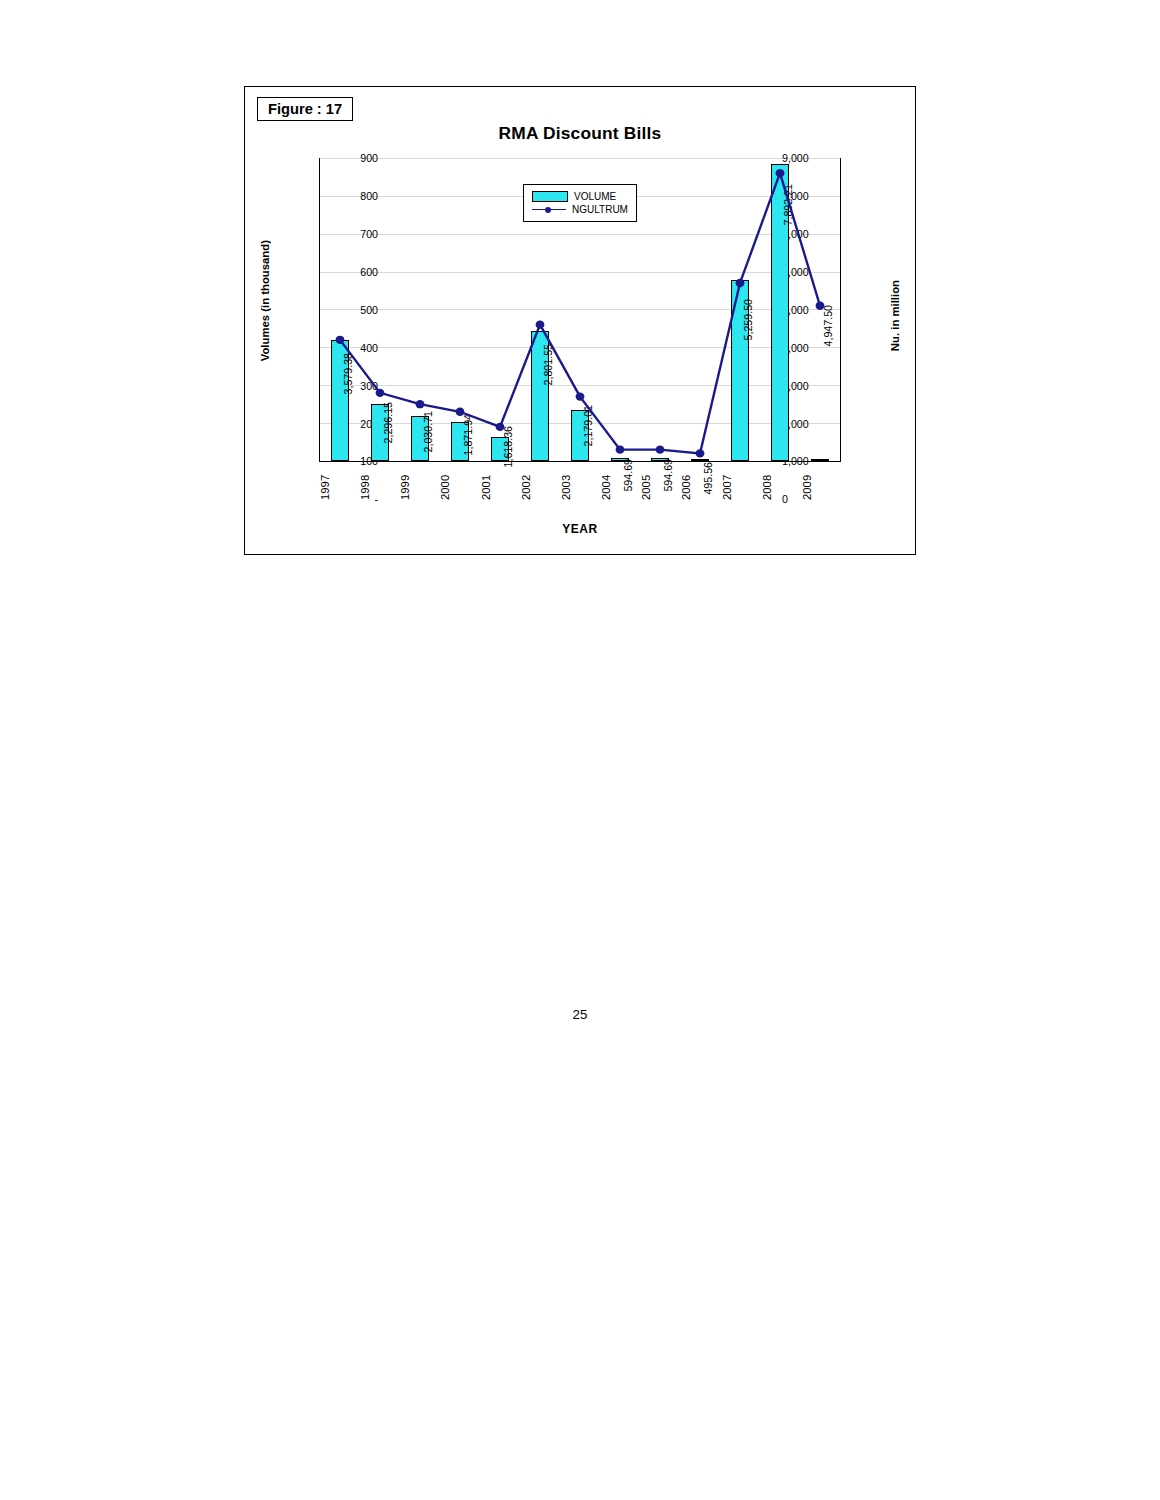Figure : 17
RMA Discount Bills
Volumes (in thousand)
Nu. in million
VOLUME
NGULTRUM
900 800 700 600 500 400 300 200 100 - 9,000 8,000 7,000 6,000 5,000 4,000 3,000 2,000 1,000 0
3,579.38
2,296.15
2,030.71
1,871.94
1,618.36
2,801.55
2,179.01
594.69
594.69
495.56
5,259.50
7,892.21
4,947.50
1997
1998
1999
2000
2001
2002
2003
2004
2005
2006
2007
2008
2009
YEAR
25